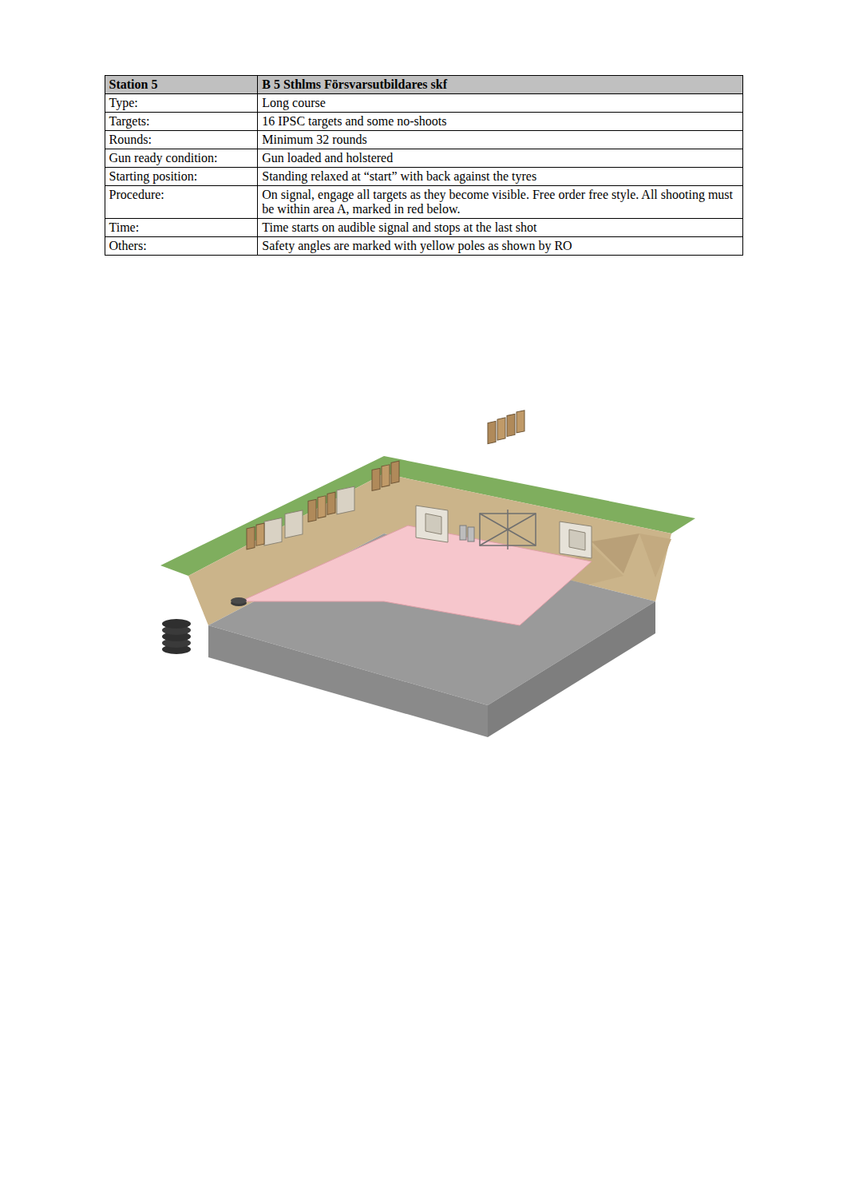| Station 5 | B 5 Sthlms Försvarsutbildares skf |
| Type: | Long course |
| Targets: | 16 IPSC targets and some no-shoots |
| Rounds: | Minimum 32 rounds |
| Gun ready condition: | Gun loaded and holstered |
| Starting position: | Standing relaxed at “start” with back against the tyres |
| Procedure: | On signal, engage all targets as they become visible. Free order free style. All shooting must be within area A, marked in red below. |
| Time: | Time starts on audible signal and stops at the last shot |
| Others: | Safety angles are marked with yellow poles as shown by RO |